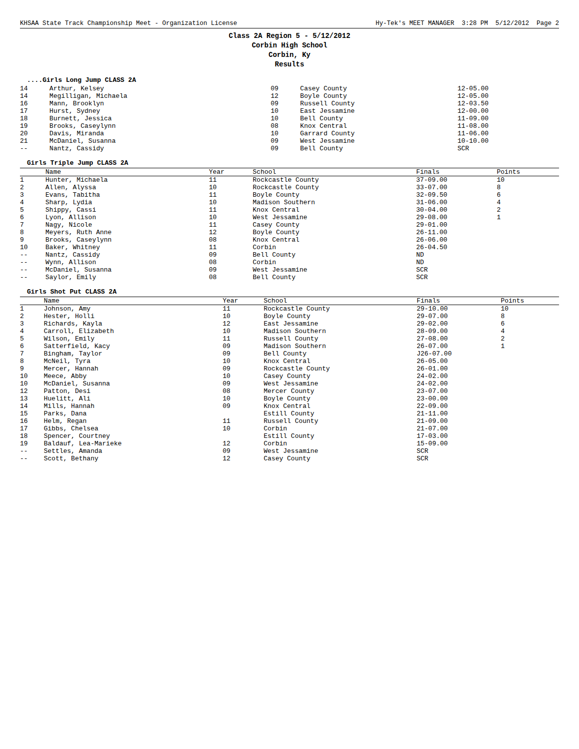KHSAA State Track Championship Meet - Organization License Hy-Tek's MEET MANAGER 3:28 PM 5/12/2012 Page 2
Class 2A Region 5 - 5/12/2012
Corbin High School
Corbin, Ky
Results
....Girls Long Jump CLASS 2A
| 14 | Arthur, Kelsey | 09 | Casey County | 12-05.00 | |
| 14 | Megilligan, Michaela | 12 | Boyle County | 12-05.00 | |
| 16 | Mann, Brooklyn | 09 | Russell County | 12-03.50 | |
| 17 | Hurst, Sydney | 10 | East Jessamine | 12-00.00 | |
| 18 | Burnett, Jessica | 10 | Bell County | 11-09.00 | |
| 19 | Brooks, Caseylynn | 08 | Knox Central | 11-08.00 | |
| 20 | Davis, Miranda | 10 | Garrard County | 11-06.00 | |
| 21 | McDaniel, Susanna | 09 | West Jessamine | 10-10.00 | |
| -- | Nantz, Cassidy | 09 | Bell County | SCR | |
Girls Triple Jump CLASS 2A
| | Name | Year | School | Finals | Points |
| --- | --- | --- | --- | --- | --- |
| 1 | Hunter, Michaela | 11 | Rockcastle County | 37-09.00 | 10 |
| 2 | Allen, Alyssa | 10 | Rockcastle County | 33-07.00 | 8 |
| 3 | Evans, Tabitha | 11 | Boyle County | 32-09.50 | 6 |
| 4 | Sharp, Lydia | 10 | Madison Southern | 31-06.00 | 4 |
| 5 | Shippy, Cassi | 11 | Knox Central | 30-04.00 | 2 |
| 6 | Lyon, Allison | 10 | West Jessamine | 29-08.00 | 1 |
| 7 | Nagy, Nicole | 11 | Casey County | 29-01.00 | |
| 8 | Meyers, Ruth Anne | 12 | Boyle County | 26-11.00 | |
| 9 | Brooks, Caseylynn | 08 | Knox Central | 26-06.00 | |
| 10 | Baker, Whitney | 11 | Corbin | 26-04.50 | |
| -- | Nantz, Cassidy | 09 | Bell County | ND | |
| -- | Wynn, Allison | 08 | Corbin | ND | |
| -- | McDaniel, Susanna | 09 | West Jessamine | SCR | |
| -- | Saylor, Emily | 08 | Bell County | SCR | |
Girls Shot Put CLASS 2A
| | Name | Year | School | Finals | Points |
| --- | --- | --- | --- | --- | --- |
| 1 | Johnson, Amy | 11 | Rockcastle County | 29-10.00 | 10 |
| 2 | Hester, Holli | 10 | Boyle County | 29-07.00 | 8 |
| 3 | Richards, Kayla | 12 | East Jessamine | 29-02.00 | 6 |
| 4 | Carroll, Elizabeth | 10 | Madison Southern | 28-09.00 | 4 |
| 5 | Wilson, Emily | 11 | Russell County | 27-08.00 | 2 |
| 6 | Satterfield, Kacy | 09 | Madison Southern | 26-07.00 | 1 |
| 7 | Bingham, Taylor | 09 | Bell County | J26-07.00 | |
| 8 | McNeil, Tyra | 10 | Knox Central | 26-05.00 | |
| 9 | Mercer, Hannah | 09 | Rockcastle County | 26-01.00 | |
| 10 | Meece, Abby | 10 | Casey County | 24-02.00 | |
| 10 | McDaniel, Susanna | 09 | West Jessamine | 24-02.00 | |
| 12 | Patton, Desi | 08 | Mercer County | 23-07.00 | |
| 13 | Huelitt, Ali | 10 | Boyle County | 23-00.00 | |
| 14 | Mills, Hannah | 09 | Knox Central | 22-09.00 | |
| 15 | Parks, Dana | | Estill County | 21-11.00 | |
| 16 | Helm, Regan | 11 | Russell County | 21-09.00 | |
| 17 | Gibbs, Chelsea | 10 | Corbin | 21-07.00 | |
| 18 | Spencer, Courtney | | Estill County | 17-03.00 | |
| 19 | Baldauf, Lea-Marieke | 12 | Corbin | 15-09.00 | |
| -- | Settles, Amanda | 09 | West Jessamine | SCR | |
| -- | Scott, Bethany | 12 | Casey County | SCR | |